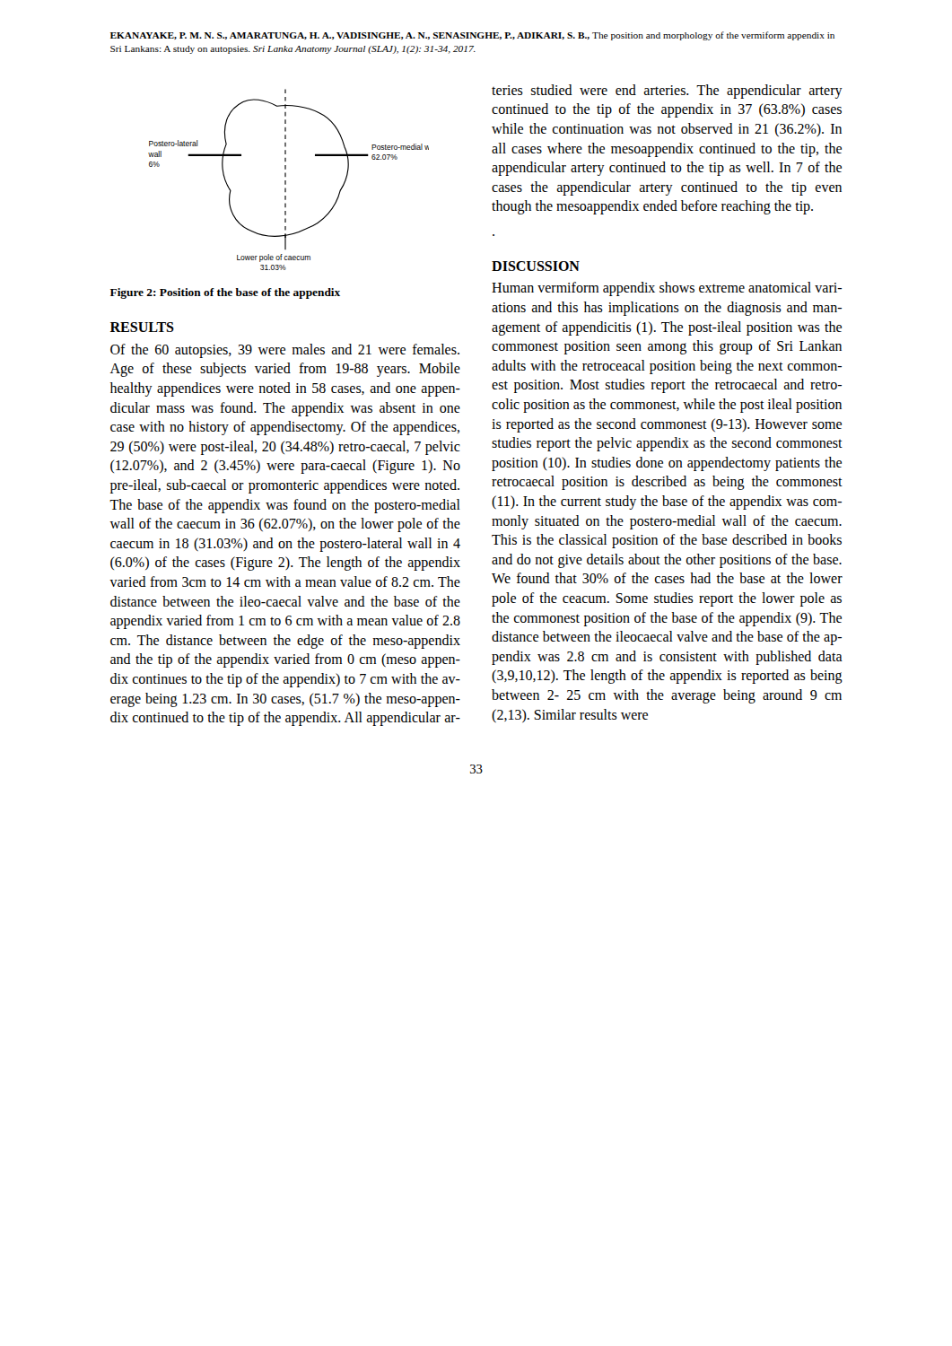EKANAYAKE, P. M. N. S., AMARATUNGA, H. A., VADISINGHE, A. N., SENASINGHE, P., ADIKARI, S. B., The position and morphology of the vermiform appendix in Sri Lankans: A study on autopsies. Sri Lanka Anatomy Journal (SLAJ), 1(2): 31-34, 2017.
Postero-lateral wall 6% Postero-medial wall 62.07% Lower pole of caecum 31.03%
Figure 2: Position of the base of the appendix
RESULTS
Of the 60 autopsies, 39 were males and 21 were females. Age of these subjects varied from 19-88 years. Mobile healthy appendices were noted in 58 cases, and one appendicular mass was found. The appendix was absent in one case with no history of appendisectomy. Of the appendices, 29 (50%) were post-ileal, 20 (34.48%) retro-caecal, 7 pelvic (12.07%), and 2 (3.45%) were para-caecal (Figure 1). No pre-ileal, sub-caecal or promonteric appendices were noted. The base of the appendix was found on the postero-medial wall of the caecum in 36 (62.07%), on the lower pole of the caecum in 18 (31.03%) and on the postero-lateral wall in 4 (6.0%) of the cases (Figure 2). The length of the appendix varied from 3cm to 14 cm with a mean value of 8.2 cm. The distance between the ileo-caecal valve and the base of the appendix varied from 1 cm to 6 cm with a mean value of 2.8 cm. The distance between the edge of the meso-appendix and the tip of the appendix varied from 0 cm (meso appendix continues to the tip of the appendix) to 7 cm with the average being 1.23 cm. In 30 cases, (51.7 %) the meso-appendix continued to the tip of the appendix. All appendicular arteries studied were end arteries. The appendicular artery continued to the tip of the appendix in 37 (63.8%) cases while the continuation was not observed in 21 (36.2%). In all cases where the mesoappendix continued to the tip, the appendicular artery continued to the tip as well. In 7 of the cases the appendicular artery continued to the tip even though the mesoappendix ended before reaching the tip.
.
DISCUSSION
Human vermiform appendix shows extreme anatomical variations and this has implications on the diagnosis and management of appendicitis (1). The post-ileal position was the commonest position seen among this group of Sri Lankan adults with the retroceacal position being the next commonest position. Most studies report the retrocaecal and retrocolic position as the commonest, while the post ileal position is reported as the second commonest (9-13). However some studies report the pelvic appendix as the second commonest position (10). In studies done on appendectomy patients the retrocaecal position is described as being the commonest (11). In the current study the base of the appendix was commonly situated on the postero-medial wall of the caecum. This is the classical position of the base described in books and do not give details about the other positions of the base. We found that 30% of the cases had the base at the lower pole of the ceacum. Some studies report the lower pole as the commonest position of the base of the appendix (9). The distance between the ileocaecal valve and the base of the appendix was 2.8 cm and is consistent with published data (3,9,10,12). The length of the appendix is reported as being between 2- 25 cm with the average being around 9 cm (2,13). Similar results were
33